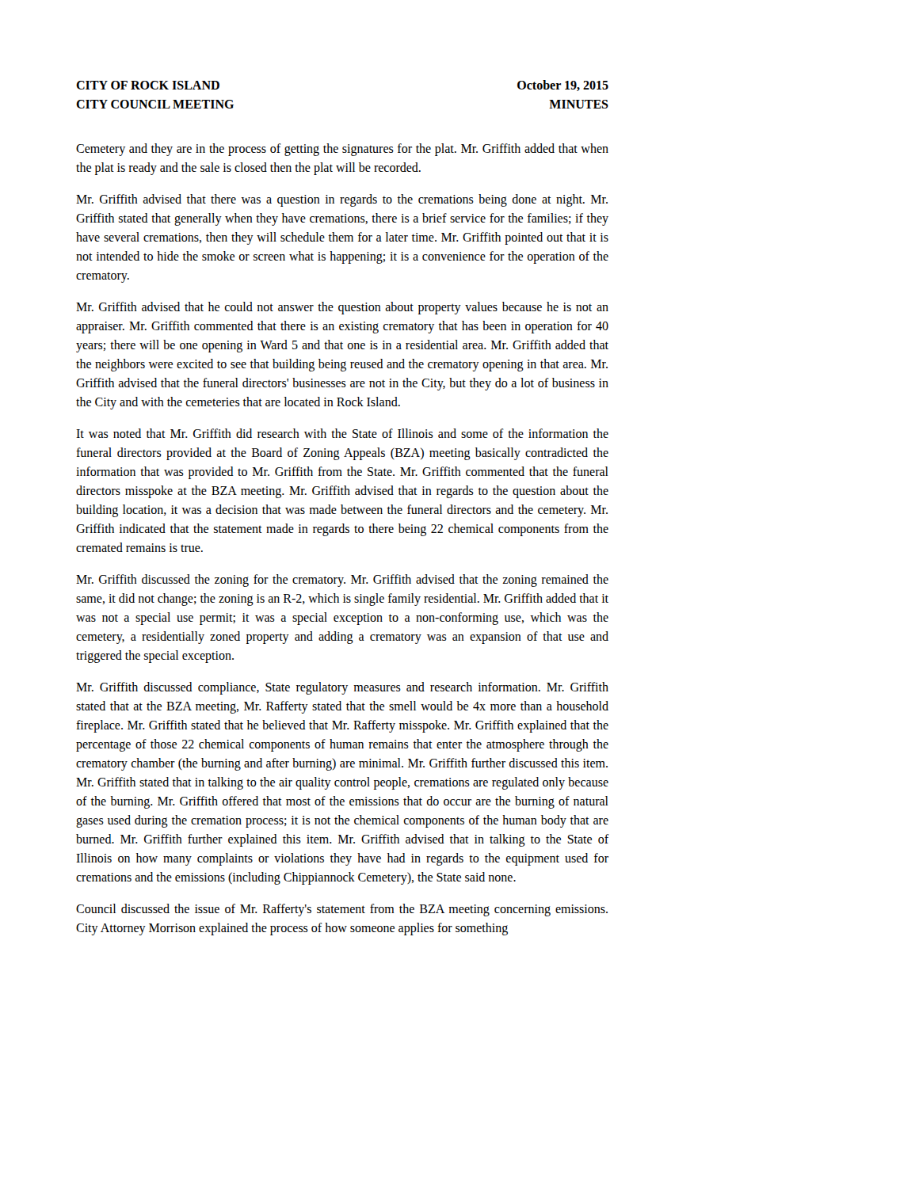CITY OF ROCK ISLAND
CITY COUNCIL MEETING
October 19, 2015
MINUTES
Cemetery and they are in the process of getting the signatures for the plat. Mr. Griffith added that when the plat is ready and the sale is closed then the plat will be recorded.
Mr. Griffith advised that there was a question in regards to the cremations being done at night. Mr. Griffith stated that generally when they have cremations, there is a brief service for the families; if they have several cremations, then they will schedule them for a later time. Mr. Griffith pointed out that it is not intended to hide the smoke or screen what is happening; it is a convenience for the operation of the crematory.
Mr. Griffith advised that he could not answer the question about property values because he is not an appraiser. Mr. Griffith commented that there is an existing crematory that has been in operation for 40 years; there will be one opening in Ward 5 and that one is in a residential area. Mr. Griffith added that the neighbors were excited to see that building being reused and the crematory opening in that area. Mr. Griffith advised that the funeral directors' businesses are not in the City, but they do a lot of business in the City and with the cemeteries that are located in Rock Island.
It was noted that Mr. Griffith did research with the State of Illinois and some of the information the funeral directors provided at the Board of Zoning Appeals (BZA) meeting basically contradicted the information that was provided to Mr. Griffith from the State. Mr. Griffith commented that the funeral directors misspoke at the BZA meeting. Mr. Griffith advised that in regards to the question about the building location, it was a decision that was made between the funeral directors and the cemetery. Mr. Griffith indicated that the statement made in regards to there being 22 chemical components from the cremated remains is true.
Mr. Griffith discussed the zoning for the crematory. Mr. Griffith advised that the zoning remained the same, it did not change; the zoning is an R-2, which is single family residential. Mr. Griffith added that it was not a special use permit; it was a special exception to a non-conforming use, which was the cemetery, a residentially zoned property and adding a crematory was an expansion of that use and triggered the special exception.
Mr. Griffith discussed compliance, State regulatory measures and research information. Mr. Griffith stated that at the BZA meeting, Mr. Rafferty stated that the smell would be 4x more than a household fireplace. Mr. Griffith stated that he believed that Mr. Rafferty misspoke. Mr. Griffith explained that the percentage of those 22 chemical components of human remains that enter the atmosphere through the crematory chamber (the burning and after burning) are minimal. Mr. Griffith further discussed this item. Mr. Griffith stated that in talking to the air quality control people, cremations are regulated only because of the burning. Mr. Griffith offered that most of the emissions that do occur are the burning of natural gases used during the cremation process; it is not the chemical components of the human body that are burned. Mr. Griffith further explained this item. Mr. Griffith advised that in talking to the State of Illinois on how many complaints or violations they have had in regards to the equipment used for cremations and the emissions (including Chippiannock Cemetery), the State said none.
Council discussed the issue of Mr. Rafferty's statement from the BZA meeting concerning emissions. City Attorney Morrison explained the process of how someone applies for something